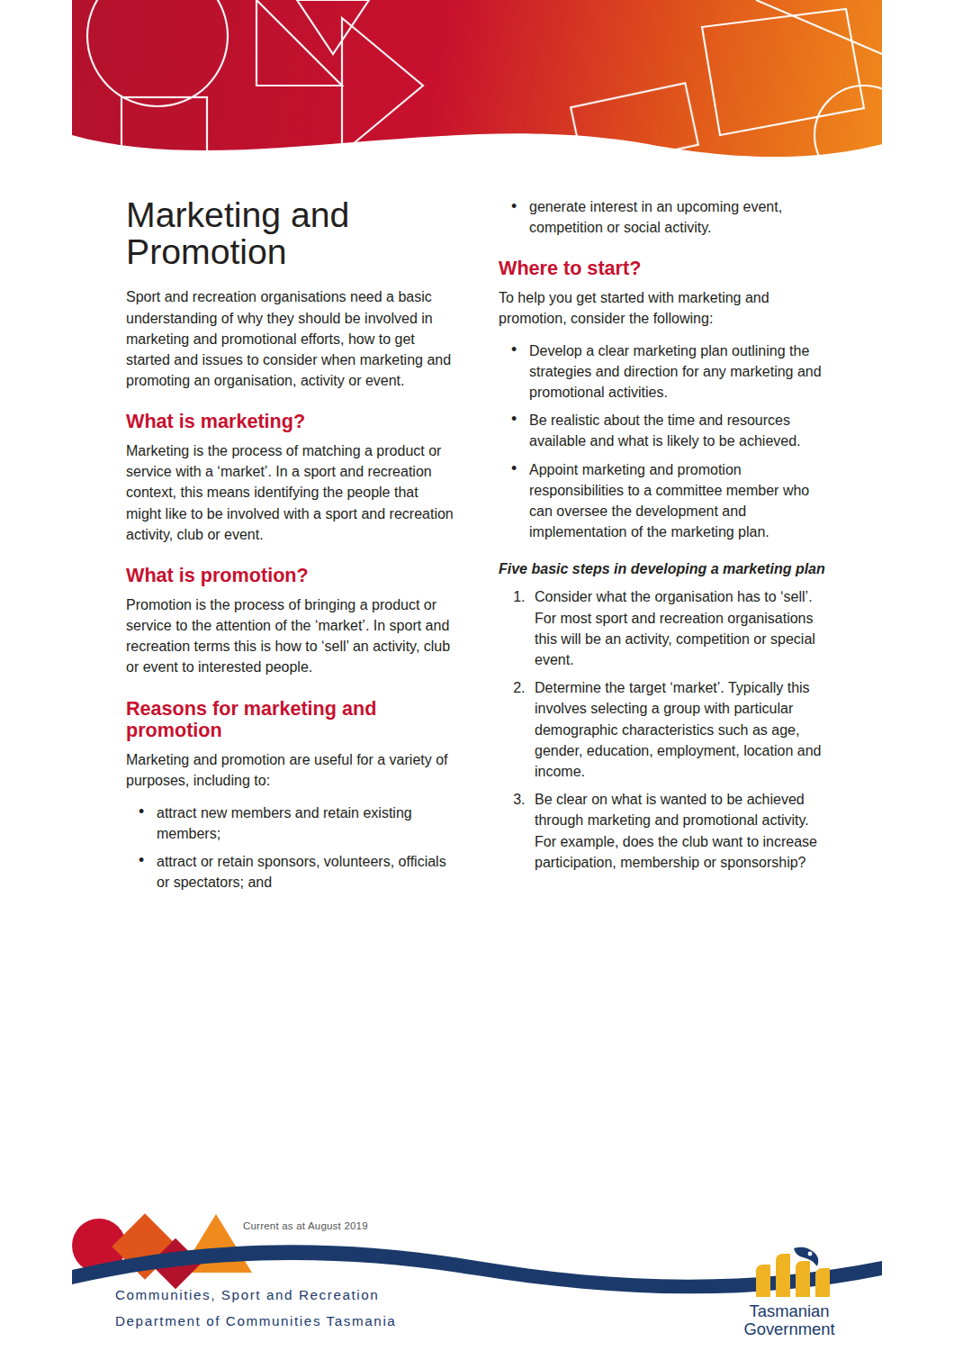Marketing and Promotion
Sport and recreation organisations need a basic understanding of why they should be involved in marketing and promotional efforts, how to get started and issues to consider when marketing and promoting an organisation, activity or event.
What is marketing?
Marketing is the process of matching a product or service with a ‘market’. In a sport and recreation context, this means identifying the people that might like to be involved with a sport and recreation activity, club or event.
What is promotion?
Promotion is the process of bringing a product or service to the attention of the ‘market’. In sport and recreation terms this is how to ‘sell’ an activity, club or event to interested people.
Reasons for marketing and promotion
Marketing and promotion are useful for a variety of purposes, including to:
attract new members and retain existing members;
attract or retain sponsors, volunteers, officials or spectators; and
generate interest in an upcoming event, competition or social activity.
Where to start?
To help you get started with marketing and promotion, consider the following:
Develop a clear marketing plan outlining the strategies and direction for any marketing and promotional activities.
Be realistic about the time and resources available and what is likely to be achieved.
Appoint marketing and promotion responsibilities to a committee member who can oversee the development and implementation of the marketing plan.
Five basic steps in developing a marketing plan
Consider what the organisation has to ‘sell’. For most sport and recreation organisations this will be an activity, competition or special event.
Determine the target ‘market’. Typically this involves selecting a group with particular demographic characteristics such as age, gender, education, employment, location and income.
Be clear on what is wanted to be achieved through marketing and promotional activity. For example, does the club want to increase participation, membership or sponsorship?
Current as at August 2019
Communities, Sport and Recreation
Department of Communities Tasmania
Tasmanian
Government